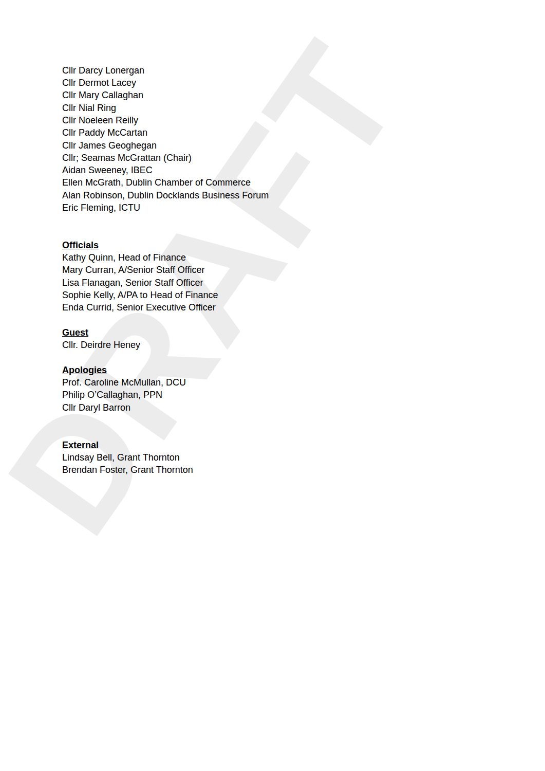DRAFT
Cllr Darcy Lonergan
Cllr Dermot Lacey
Cllr Mary Callaghan
Cllr Nial Ring
Cllr Noeleen Reilly
Cllr Paddy McCartan
Cllr James Geoghegan
Cllr; Seamas McGrattan (Chair)
Aidan Sweeney, IBEC
Ellen McGrath, Dublin Chamber of Commerce
Alan Robinson, Dublin Docklands Business Forum
Eric Fleming, ICTU
Officials
Kathy Quinn, Head of Finance
Mary Curran, A/Senior Staff Officer
Lisa Flanagan, Senior Staff Officer
Sophie Kelly, A/PA to Head of Finance
Enda Currid, Senior Executive Officer
Guest
Cllr. Deirdre Heney
Apologies
Prof. Caroline McMullan, DCU
Philip O’Callaghan, PPN
Cllr Daryl Barron
External
Lindsay Bell, Grant Thornton
Brendan Foster, Grant Thornton